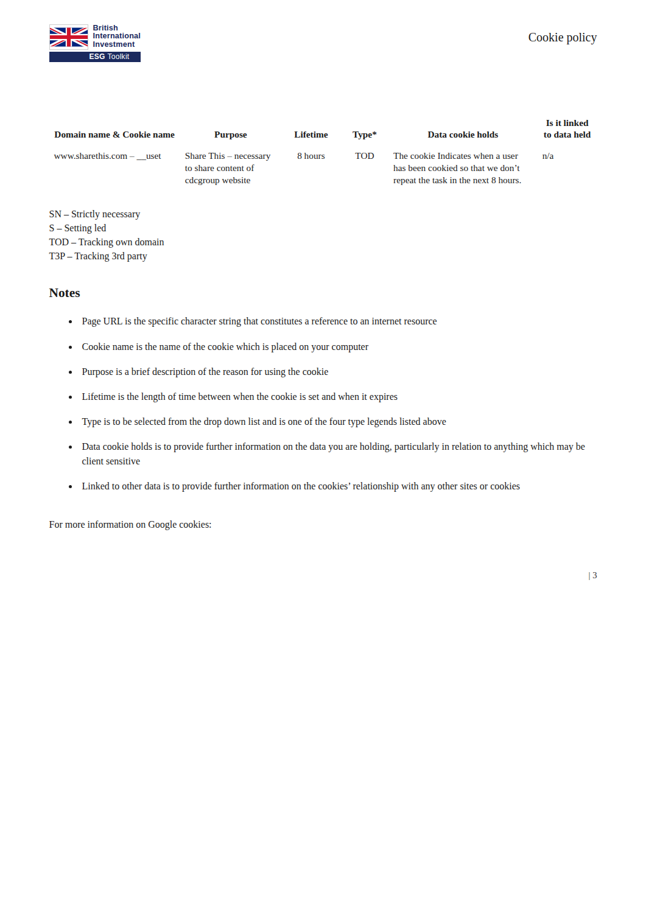British International Investment
ESG Toolkit
Cookie policy
| Domain name & Cookie name | Purpose | Lifetime | Type* | Data cookie holds | Is it linked to data held |
| --- | --- | --- | --- | --- | --- |
| www.sharethis.com – __uset | Share This – necessary to share content of cdcgroup website | 8 hours | TOD | The cookie Indicates when a user has been cookied so that we don’t repeat the task in the next 8 hours. | n/a |
SN – Strictly necessary
S – Setting led
TOD – Tracking own domain
T3P – Tracking 3rd party
Notes
Page URL is the specific character string that constitutes a reference to an internet resource
Cookie name is the name of the cookie which is placed on your computer
Purpose is a brief description of the reason for using the cookie
Lifetime is the length of time between when the cookie is set and when it expires
Type is to be selected from the drop down list and is one of the four type legends listed above
Data cookie holds is to provide further information on the data you are holding, particularly in relation to anything which may be client sensitive
Linked to other data is to provide further information on the cookies’ relationship with any other sites or cookies
For more information on Google cookies:
| 3